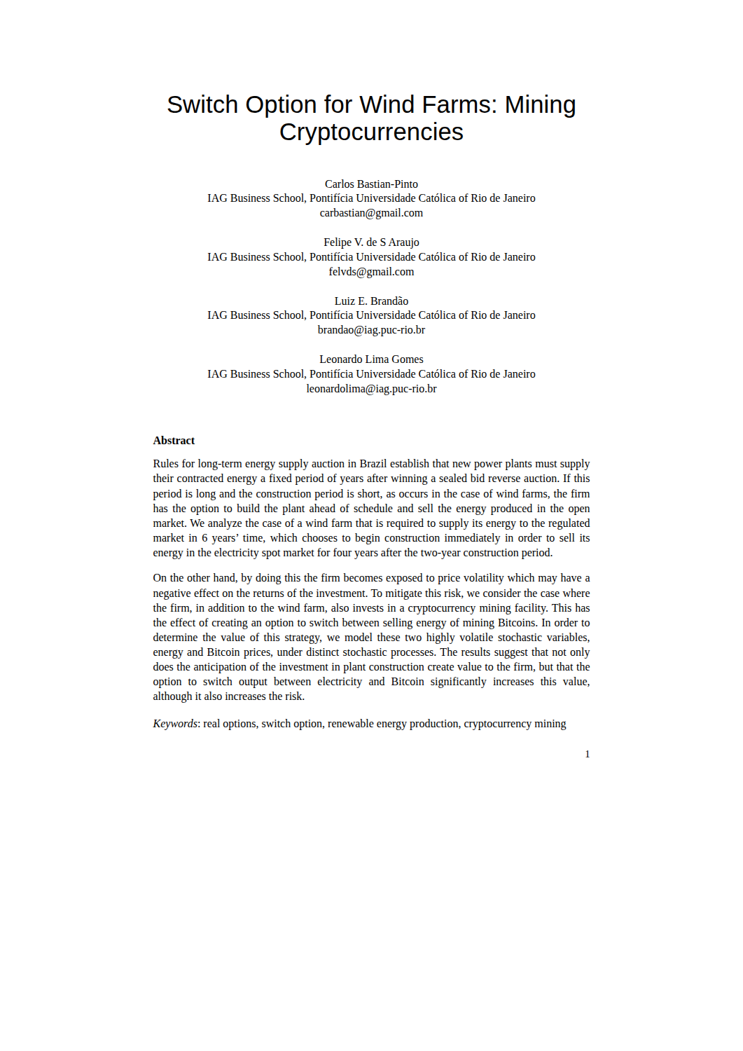Switch Option for Wind Farms: Mining Cryptocurrencies
Carlos Bastian-Pinto IAG Business School, Pontifícia Universidade Católica of Rio de Janeiro carbastian@gmail.com
Felipe V. de S Araujo IAG Business School, Pontifícia Universidade Católica of Rio de Janeiro felvds@gmail.com
Luiz E. Brandão IAG Business School, Pontifícia Universidade Católica of Rio de Janeiro brandao@iag.puc-rio.br
Leonardo Lima Gomes IAG Business School, Pontifícia Universidade Católica of Rio de Janeiro leonardolima@iag.puc-rio.br
Abstract
Rules for long-term energy supply auction in Brazil establish that new power plants must supply their contracted energy a fixed period of years after winning a sealed bid reverse auction. If this period is long and the construction period is short, as occurs in the case of wind farms, the firm has the option to build the plant ahead of schedule and sell the energy produced in the open market. We analyze the case of a wind farm that is required to supply its energy to the regulated market in 6 years’ time, which chooses to begin construction immediately in order to sell its energy in the electricity spot market for four years after the two-year construction period.
On the other hand, by doing this the firm becomes exposed to price volatility which may have a negative effect on the returns of the investment. To mitigate this risk, we consider the case where the firm, in addition to the wind farm, also invests in a cryptocurrency mining facility. This has the effect of creating an option to switch between selling energy of mining Bitcoins. In order to determine the value of this strategy, we model these two highly volatile stochastic variables, energy and Bitcoin prices, under distinct stochastic processes. The results suggest that not only does the anticipation of the investment in plant construction create value to the firm, but that the option to switch output between electricity and Bitcoin significantly increases this value, although it also increases the risk.
Keywords: real options, switch option, renewable energy production, cryptocurrency mining
1